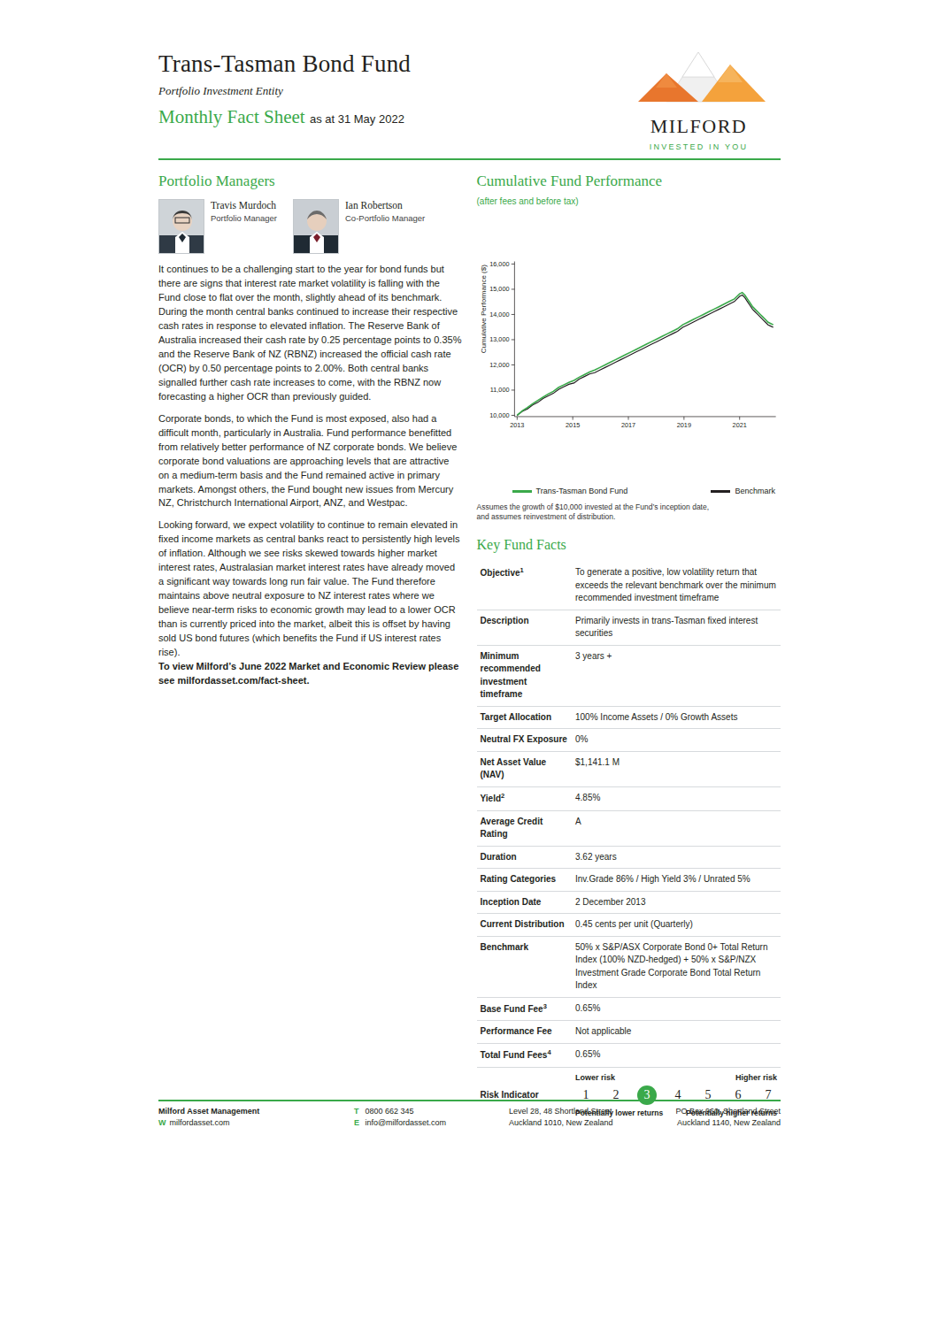Trans-Tasman Bond Fund
Portfolio Investment Entity
Monthly Fact Sheet as at 31 May 2022
MILFORD
INVESTED IN YOU
Portfolio Managers
Travis Murdoch
Portfolio Manager
Ian Robertson
Co-Portfolio Manager
It continues to be a challenging start to the year for bond funds but there are signs that interest rate market volatility is falling with the Fund close to flat over the month, slightly ahead of its benchmark. During the month central banks continued to increase their respective cash rates in response to elevated inflation. The Reserve Bank of Australia increased their cash rate by 0.25 percentage points to 0.35% and the Reserve Bank of NZ (RBNZ) increased the official cash rate (OCR) by 0.50 percentage points to 2.00%. Both central banks signalled further cash rate increases to come, with the RBNZ now forecasting a higher OCR than previously guided.
Corporate bonds, to which the Fund is most exposed, also had a difficult month, particularly in Australia. Fund performance benefitted from relatively better performance of NZ corporate bonds. We believe corporate bond valuations are approaching levels that are attractive on a medium-term basis and the Fund remained active in primary markets. Amongst others, the Fund bought new issues from Mercury NZ, Christchurch International Airport, ANZ, and Westpac.
Looking forward, we expect volatility to continue to remain elevated in fixed income markets as central banks react to persistently high levels of inflation. Although we see risks skewed towards higher market interest rates, Australasian market interest rates have already moved a significant way towards long run fair value. The Fund therefore maintains above neutral exposure to NZ interest rates where we believe near-term risks to economic growth may lead to a lower OCR than is currently priced into the market, albeit this is offset by having sold US bond futures (which benefits the Fund if US interest rates rise).
To view Milford’s June 2022 Market and Economic Review please see milfordasset.com/fact-sheet.
Cumulative Fund Performance
(after fees and before tax)
Cumulative Performance ($) 16,000 15,000 14,000 13,000 12,000 11,000 10,000 2013 2015 2017 2019 2021
Trans-Tasman Bond Fund
Benchmark
Assumes the growth of $10,000 invested at the Fund’s inception date,
and assumes reinvestment of distribution.
Key Fund Facts
| Objective 1 | To generate a positive, low volatility return that exceeds the relevant benchmark over the minimum recommended investment timeframe |
| Description | Primarily invests in trans-Tasman fixed interest securities |
| Minimum recommended investment timeframe | 3 years + |
| Target Allocation | 100% Income Assets / 0% Growth Assets |
| Neutral FX Exposure | 0% |
| Net Asset Value (NAV) | $1,141.1 M |
| Yield 2 | 4.85% |
| Average Credit Rating | A |
| Duration | 3.62 years |
| Rating Categories | Inv.Grade 86% / High Yield 3% / Unrated 5% |
| Inception Date | 2 December 2013 |
| Current Distribution | 0.45 cents per unit (Quarterly) |
| Benchmark | 50% x S&P/ASX Corporate Bond 0+ Total Return Index (100% NZD-hedged) + 50% x S&P/NZX Investment Grade Corporate Bond Total Return Index |
| Base Fund Fee 3 | 0.65% |
| Performance Fee | Not applicable |
| Total Fund Fees 4 | 0.65% |
| Risk Indicator | Lower risk Higher risk 1 2 3 4 5 6 7 Potentially lower returns Potentially higher returns |
Milford Asset Management
W milfordasset.com
T 0800 662 345
E info@milfordasset.com
Level 28, 48 Shortland Street
Auckland 1010, New Zealand
PO Box 960, Shortland Street
Auckland 1140, New Zealand